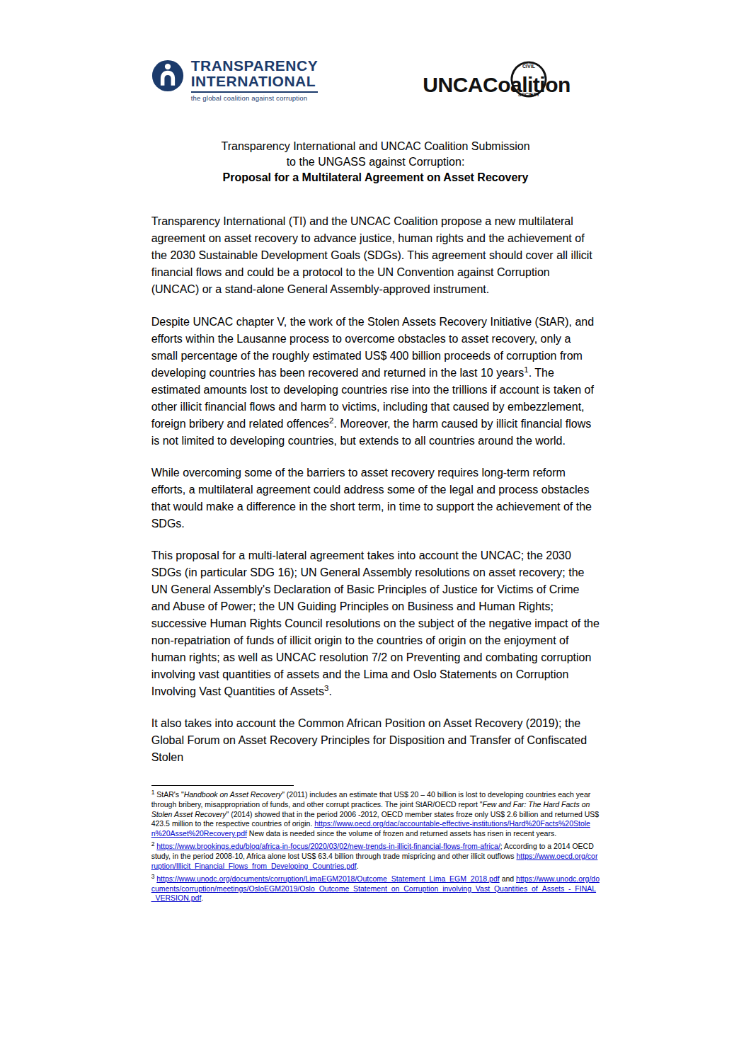TRANSPARENCY INTERNATIONAL
the global coalition against corruption
UNCACoalition
CIVIL SOCIETY
Transparency International and UNCAC Coalition Submission
to the UNGASS against Corruption:
Proposal for a Multilateral Agreement on Asset Recovery
Transparency International (TI) and the UNCAC Coalition propose a new multilateral agreement on asset recovery to advance justice, human rights and the achievement of the 2030 Sustainable Development Goals (SDGs). This agreement should cover all illicit financial flows and could be a protocol to the UN Convention against Corruption (UNCAC) or a stand-alone General Assembly-approved instrument.
Despite UNCAC chapter V, the work of the Stolen Assets Recovery Initiative (StAR), and efforts within the Lausanne process to overcome obstacles to asset recovery, only a small percentage of the roughly estimated US$ 400 billion proceeds of corruption from developing countries has been recovered and returned in the last 10 years1. The estimated amounts lost to developing countries rise into the trillions if account is taken of other illicit financial flows and harm to victims, including that caused by embezzlement, foreign bribery and related offences2. Moreover, the harm caused by illicit financial flows is not limited to developing countries, but extends to all countries around the world.
While overcoming some of the barriers to asset recovery requires long-term reform efforts, a multilateral agreement could address some of the legal and process obstacles that would make a difference in the short term, in time to support the achievement of the SDGs.
This proposal for a multi-lateral agreement takes into account the UNCAC; the 2030 SDGs (in particular SDG 16); UN General Assembly resolutions on asset recovery; the UN General Assembly's Declaration of Basic Principles of Justice for Victims of Crime and Abuse of Power; the UN Guiding Principles on Business and Human Rights; successive Human Rights Council resolutions on the subject of the negative impact of the non-repatriation of funds of illicit origin to the countries of origin on the enjoyment of human rights; as well as UNCAC resolution 7/2 on Preventing and combating corruption involving vast quantities of assets and the Lima and Oslo Statements on Corruption Involving Vast Quantities of Assets3.
It also takes into account the Common African Position on Asset Recovery (2019); the Global Forum on Asset Recovery Principles for Disposition and Transfer of Confiscated Stolen
1 StAR's "Handbook on Asset Recovery" (2011) includes an estimate that US$ 20 – 40 billion is lost to developing countries each year through bribery, misappropriation of funds, and other corrupt practices. The joint StAR/OECD report "Few and Far: The Hard Facts on Stolen Asset Recovery" (2014) showed that in the period 2006 -2012, OECD member states froze only US$ 2.6 billion and returned US$ 423.5 million to the respective countries of origin. https://www.oecd.org/dac/accountable-effective-institutions/Hard%20Facts%20Stolen%20Asset%20Recovery.pdf New data is needed since the volume of frozen and returned assets has risen in recent years.
2 https://www.brookings.edu/blog/africa-in-focus/2020/03/02/new-trends-in-illicit-financial-flows-from-africa/; According to a 2014 OECD study, in the period 2008-10, Africa alone lost US$ 63.4 billion through trade mispricing and other illicit outflows https://www.oecd.org/corruption/Illicit_Financial_Flows_from_Developing_Countries.pdf.
3 https://www.unodc.org/documents/corruption/LimaEGM2018/Outcome_Statement_Lima_EGM_2018.pdf and https://www.unodc.org/documents/corruption/meetings/OsloEGM2019/Oslo_Outcome_Statement_on_Corruption_involving_Vast_Quantities_of_Assets_-_FINAL_VERSION.pdf.